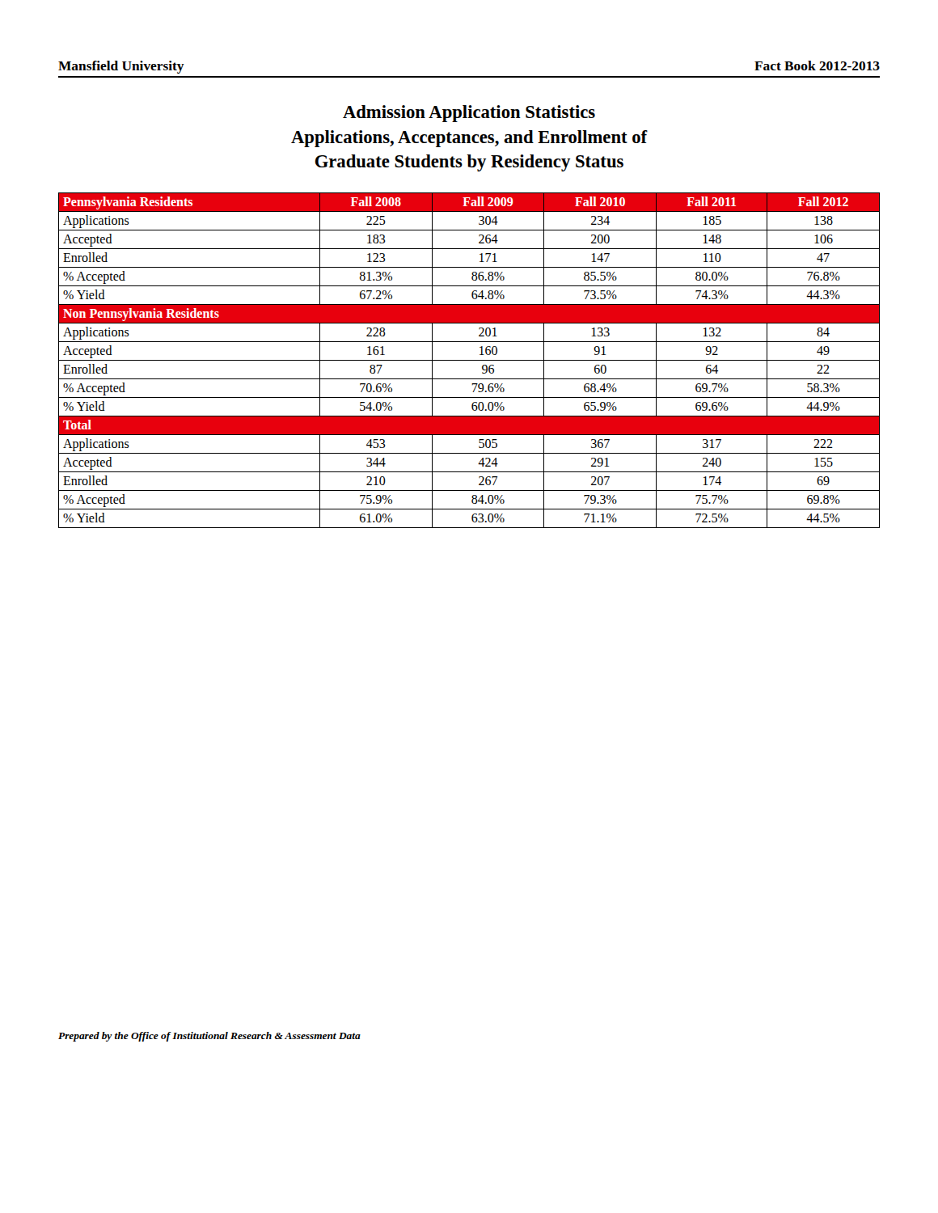Mansfield University Fact Book 2012-2013
Admission Application Statistics
Applications, Acceptances, and Enrollment of
Graduate Students by Residency Status
| Pennsylvania Residents | Fall 2008 | Fall 2009 | Fall 2010 | Fall 2011 | Fall 2012 |
| --- | --- | --- | --- | --- | --- |
| Applications | 225 | 304 | 234 | 185 | 138 |
| Accepted | 183 | 264 | 200 | 148 | 106 |
| Enrolled | 123 | 171 | 147 | 110 | 47 |
| % Accepted | 81.3% | 86.8% | 85.5% | 80.0% | 76.8% |
| % Yield | 67.2% | 64.8% | 73.5% | 74.3% | 44.3% |
| Non Pennsylvania Residents |
| Applications | 228 | 201 | 133 | 132 | 84 |
| Accepted | 161 | 160 | 91 | 92 | 49 |
| Enrolled | 87 | 96 | 60 | 64 | 22 |
| % Accepted | 70.6% | 79.6% | 68.4% | 69.7% | 58.3% |
| % Yield | 54.0% | 60.0% | 65.9% | 69.6% | 44.9% |
| Total |
| Applications | 453 | 505 | 367 | 317 | 222 |
| Accepted | 344 | 424 | 291 | 240 | 155 |
| Enrolled | 210 | 267 | 207 | 174 | 69 |
| % Accepted | 75.9% | 84.0% | 79.3% | 75.7% | 69.8% |
| % Yield | 61.0% | 63.0% | 71.1% | 72.5% | 44.5% |
Prepared by the Office of Institutional Research & Assessment Data